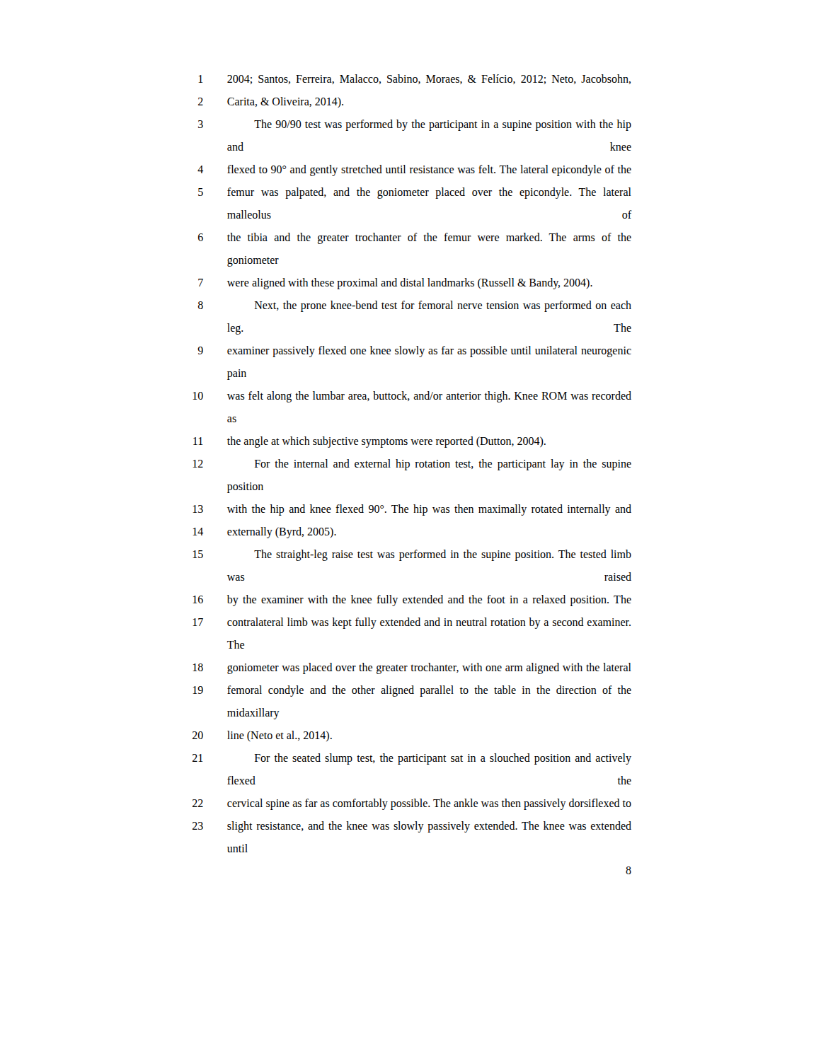1
2004; Santos, Ferreira, Malacco, Sabino, Moraes, & Felício, 2012; Neto, Jacobsohn,
2
Carita, & Oliveira, 2014).
3
The 90/90 test was performed by the participant in a supine position with the hip and knee
4
flexed to 90° and gently stretched until resistance was felt. The lateral epicondyle of the
5
femur was palpated, and the goniometer placed over the epicondyle. The lateral malleolus of
6
the tibia and the greater trochanter of the femur were marked. The arms of the goniometer
7
were aligned with these proximal and distal landmarks (Russell & Bandy, 2004).
8
Next, the prone knee-bend test for femoral nerve tension was performed on each leg. The
9
examiner passively flexed one knee slowly as far as possible until unilateral neurogenic pain
10
was felt along the lumbar area, buttock, and/or anterior thigh. Knee ROM was recorded as
11
the angle at which subjective symptoms were reported (Dutton, 2004).
12
For the internal and external hip rotation test, the participant lay in the supine position
13
with the hip and knee flexed 90°. The hip was then maximally rotated internally and
14
externally (Byrd, 2005).
15
The straight-leg raise test was performed in the supine position. The tested limb was raised
16
by the examiner with the knee fully extended and the foot in a relaxed position. The
17
contralateral limb was kept fully extended and in neutral rotation by a second examiner. The
18
goniometer was placed over the greater trochanter, with one arm aligned with the lateral
19
femoral condyle and the other aligned parallel to the table in the direction of the midaxillary
20
line (Neto et al., 2014).
21
For the seated slump test, the participant sat in a slouched position and actively flexed the
22
cervical spine as far as comfortably possible. The ankle was then passively dorsiflexed to
23
slight resistance, and the knee was slowly passively extended. The knee was extended until
8